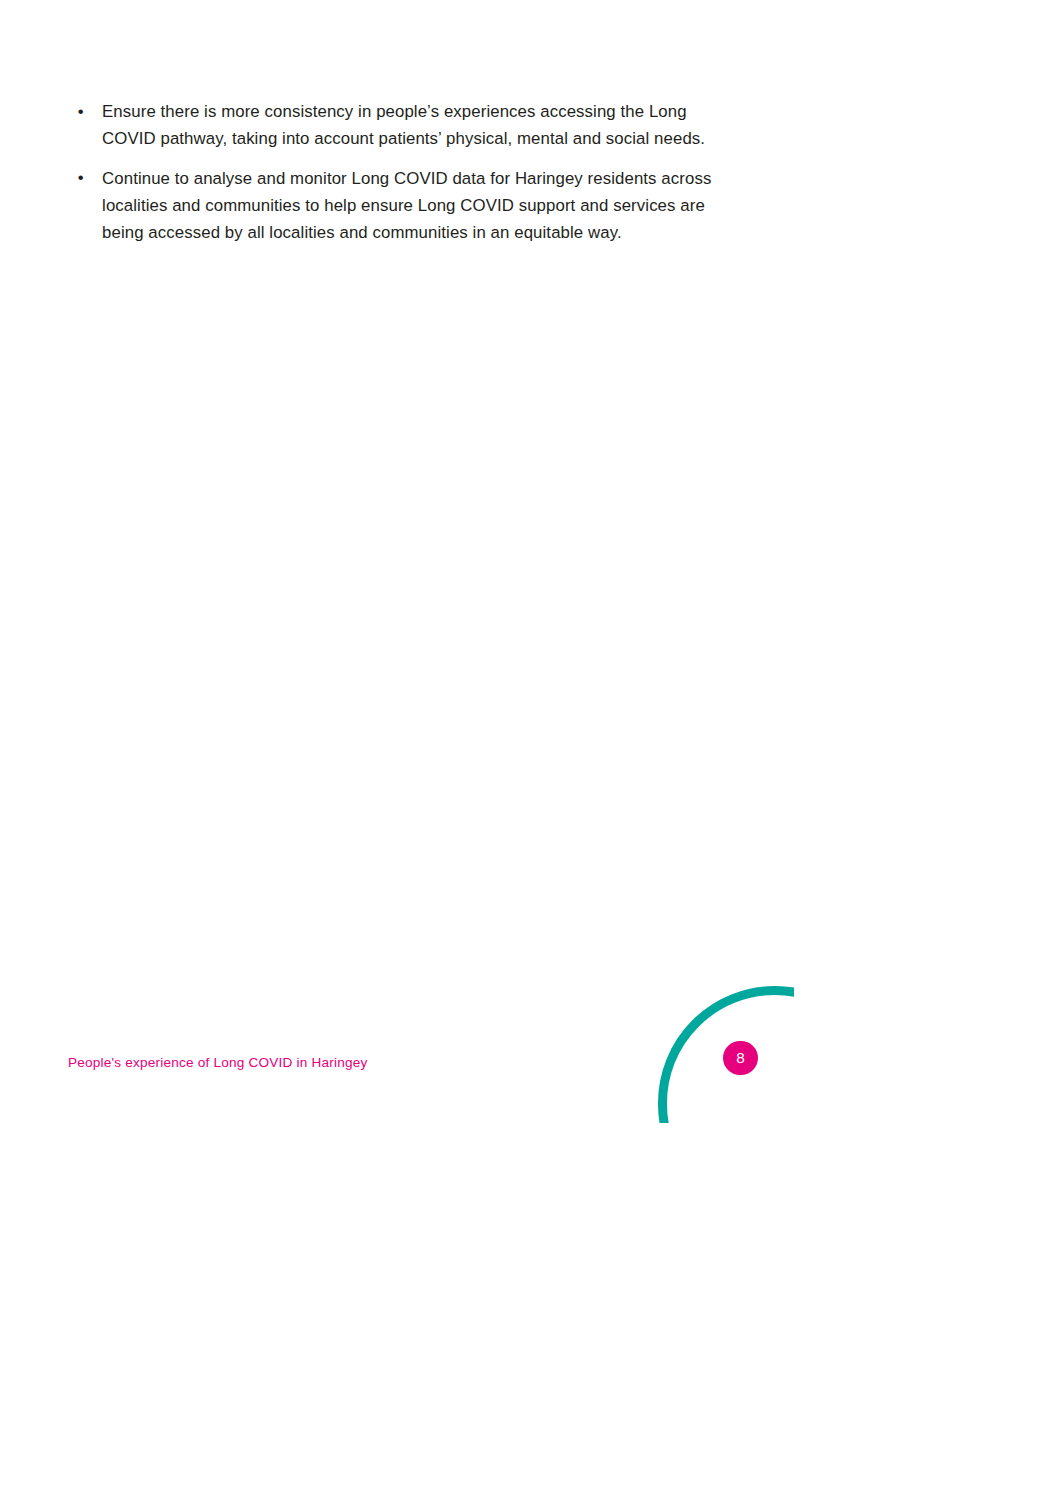Ensure there is more consistency in people’s experiences accessing the Long COVID pathway, taking into account patients’ physical, mental and social needs.
Continue to analyse and monitor Long COVID data for Haringey residents across localities and communities to help ensure Long COVID support and services are being accessed by all localities and communities in an equitable way.
People's experience of Long COVID in Haringey
8